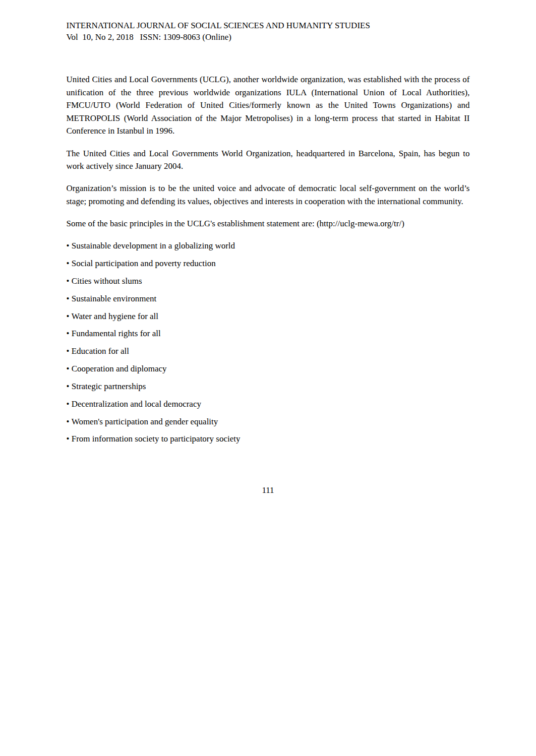INTERNATIONAL JOURNAL OF SOCIAL SCIENCES AND HUMANITY STUDIES
Vol 10, No 2, 2018 ISSN: 1309-8063 (Online)
United Cities and Local Governments (UCLG), another worldwide organization, was established with the process of unification of the three previous worldwide organizations IULA (International Union of Local Authorities), FMCU/UTO (World Federation of United Cities/formerly known as the United Towns Organizations) and METROPOLIS (World Association of the Major Metropolises) in a long-term process that started in Habitat II Conference in Istanbul in 1996.
The United Cities and Local Governments World Organization, headquartered in Barcelona, Spain, has begun to work actively since January 2004.
Organization’s mission is to be the united voice and advocate of democratic local self-government on the world’s stage; promoting and defending its values, objectives and interests in cooperation with the international community.
Some of the basic principles in the UCLG's establishment statement are: (http://uclg-mewa.org/tr/)
Sustainable development in a globalizing world
Social participation and poverty reduction
Cities without slums
Sustainable environment
Water and hygiene for all
Fundamental rights for all
Education for all
Cooperation and diplomacy
Strategic partnerships
Decentralization and local democracy
Women's participation and gender equality
From information society to participatory society
111